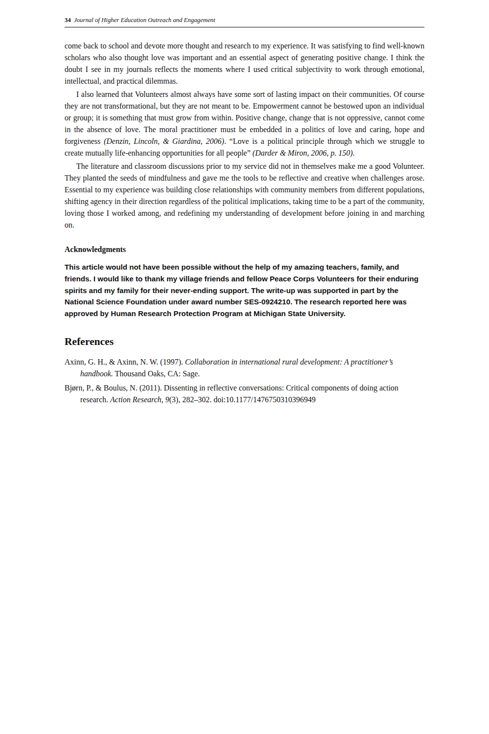34 Journal of Higher Education Outreach and Engagement
come back to school and devote more thought and research to my experience. It was satisfying to find well-known scholars who also thought love was important and an essential aspect of generating positive change. I think the doubt I see in my journals reflects the moments where I used critical subjectivity to work through emotional, intellectual, and practical dilemmas.
I also learned that Volunteers almost always have some sort of lasting impact on their communities. Of course they are not transformational, but they are not meant to be. Empowerment cannot be bestowed upon an individual or group; it is something that must grow from within. Positive change, change that is not oppressive, cannot come in the absence of love. The moral practitioner must be embedded in a politics of love and caring, hope and forgiveness (Denzin, Lincoln, & Giardina, 2006). “Love is a political principle through which we struggle to create mutually life-enhancing opportunities for all people” (Darder & Miron, 2006, p. 150).
The literature and classroom discussions prior to my service did not in themselves make me a good Volunteer. They planted the seeds of mindfulness and gave me the tools to be reflective and creative when challenges arose. Essential to my experience was building close relationships with community members from different populations, shifting agency in their direction regardless of the political implications, taking time to be a part of the community, loving those I worked among, and redefining my understanding of development before joining in and marching on.
Acknowledgments
This article would not have been possible without the help of my amazing teachers, family, and friends. I would like to thank my village friends and fellow Peace Corps Volunteers for their enduring spirits and my family for their never-ending support. The write-up was supported in part by the National Science Foundation under award number SES-0924210. The research reported here was approved by Human Research Protection Program at Michigan State University.
References
Axinn, G. H., & Axinn, N. W. (1997). Collaboration in international rural development: A practitioner’s handbook. Thousand Oaks, CA: Sage.
Bjørn, P., & Boulus, N. (2011). Dissenting in reflective conversations: Critical components of doing action research. Action Research, 9(3), 282–302. doi:10.1177/1476750310396949